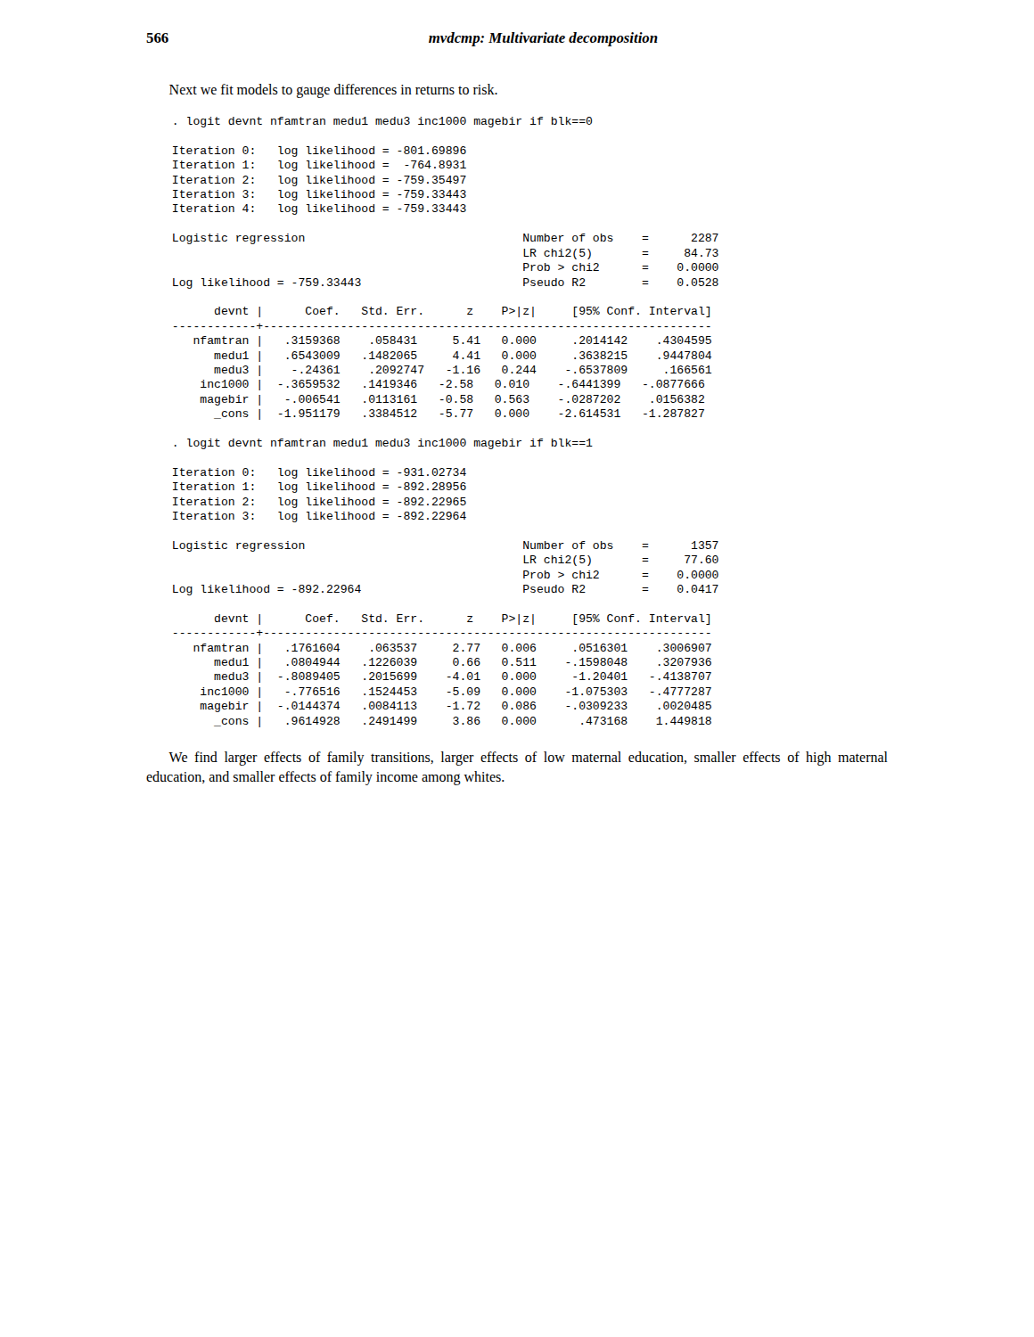566 mvdcmp: Multivariate decomposition
Next we fit models to gauge differences in returns to risk.
. logit devnt nfamtran medu1 medu3 inc1000 magebir if blk==0

Iteration 0:   log likelihood = -801.69896
Iteration 1:   log likelihood =  -764.8931
Iteration 2:   log likelihood = -759.35497
Iteration 3:   log likelihood = -759.33443
Iteration 4:   log likelihood = -759.33443

Logistic regression                               Number of obs    =      2287
                                                  LR chi2(5)       =     84.73
                                                  Prob > chi2      =    0.0000
Log likelihood = -759.33443                       Pseudo R2        =    0.0528

      devnt |      Coef.   Std. Err.      z    P>|z|     [95% Conf. Interval]
------------+----------------------------------------------------------------
   nfamtran |   .3159368    .058431     5.41   0.000     .2014142    .4304595
      medu1 |   .6543009   .1482065     4.41   0.000     .3638215    .9447804
      medu3 |    -.24361    .2092747   -1.16   0.244    -.6537809     .166561
    inc1000 |  -.3659532   .1419346   -2.58   0.010    -.6441399   -.0877666
    magebir |   -.006541   .0113161   -0.58   0.563    -.0287202    .0156382
      _cons |  -1.951179   .3384512   -5.77   0.000    -2.614531   -1.287827

. logit devnt nfamtran medu1 medu3 inc1000 magebir if blk==1

Iteration 0:   log likelihood = -931.02734
Iteration 1:   log likelihood = -892.28956
Iteration 2:   log likelihood = -892.22965
Iteration 3:   log likelihood = -892.22964

Logistic regression                               Number of obs    =      1357
                                                  LR chi2(5)       =     77.60
                                                  Prob > chi2      =    0.0000
Log likelihood = -892.22964                       Pseudo R2        =    0.0417

      devnt |      Coef.   Std. Err.      z    P>|z|     [95% Conf. Interval]
------------+----------------------------------------------------------------
   nfamtran |   .1761604    .063537     2.77   0.006     .0516301    .3006907
      medu1 |   .0804944   .1226039     0.66   0.511    -.1598048    .3207936
      medu3 |  -.8089405   .2015699    -4.01   0.000     -1.20401   -.4138707
    inc1000 |   -.776516   .1524453    -5.09   0.000    -1.075303   -.4777287
    magebir |  -.0144374   .0084113    -1.72   0.086    -.0309233    .0020485
      _cons |   .9614928   .2491499     3.86   0.000      .473168    1.449818
We find larger effects of family transitions, larger effects of low maternal education, smaller effects of high maternal education, and smaller effects of family income among whites.